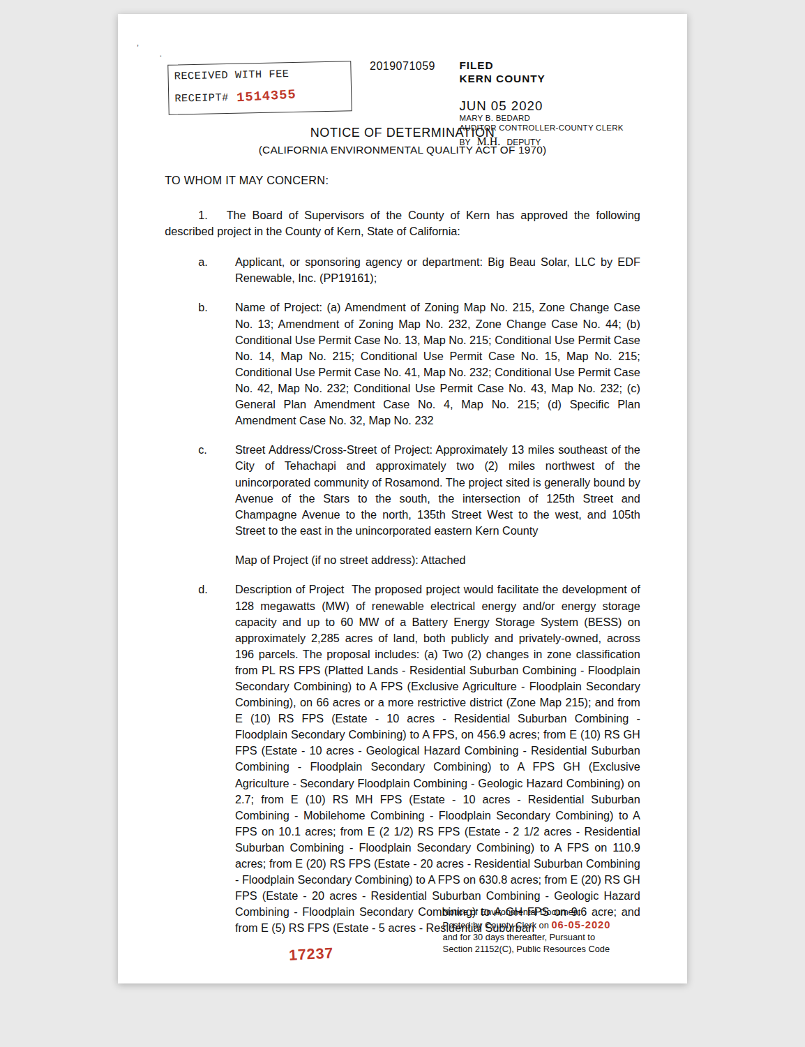ʼ
.
2019071059
RECEIVED WITH FEE
RECEIPT# 1514355
FILED
KERN COUNTY
JUN 05 2020
MARY B. BEDARD
AUDITOR CONTROLLER-COUNTY CLERK
BY M.H. DEPUTY
NOTICE OF DETERMINATION
(CALIFORNIA ENVIRONMENTAL QUALITY ACT OF 1970)
TO WHOM IT MAY CONCERN:
1. The Board of Supervisors of the County of Kern has approved the following described project in the County of Kern, State of California:
a. Applicant, or sponsoring agency or department: Big Beau Solar, LLC by EDF Renewable, Inc. (PP19161);
b. Name of Project: (a) Amendment of Zoning Map No. 215, Zone Change Case No. 13; Amendment of Zoning Map No. 232, Zone Change Case No. 44; (b) Conditional Use Permit Case No. 13, Map No. 215; Conditional Use Permit Case No. 14, Map No. 215; Conditional Use Permit Case No. 15, Map No. 215; Conditional Use Permit Case No. 41, Map No. 232; Conditional Use Permit Case No. 42, Map No. 232; Conditional Use Permit Case No. 43, Map No. 232; (c) General Plan Amendment Case No. 4, Map No. 215; (d) Specific Plan Amendment Case No. 32, Map No. 232
c. Street Address/Cross-Street of Project: Approximately 13 miles southeast of the City of Tehachapi and approximately two (2) miles northwest of the unincorporated community of Rosamond. The project sited is generally bound by Avenue of the Stars to the south, the intersection of 125th Street and Champagne Avenue to the north, 135th Street West to the west, and 105th Street to the east in the unincorporated eastern Kern County
Map of Project (if no street address): Attached
d. Description of Project The proposed project would facilitate the development of 128 megawatts (MW) of renewable electrical energy and/or energy storage capacity and up to 60 MW of a Battery Energy Storage System (BESS) on approximately 2,285 acres of land, both publicly and privately-owned, across 196 parcels. The proposal includes: (a) Two (2) changes in zone classification from PL RS FPS (Platted Lands - Residential Suburban Combining - Floodplain Secondary Combining) to A FPS (Exclusive Agriculture - Floodplain Secondary Combining), on 66 acres or a more restrictive district (Zone Map 215); and from E (10) RS FPS (Estate - 10 acres - Residential Suburban Combining - Floodplain Secondary Combining) to A FPS, on 456.9 acres; from E (10) RS GH FPS (Estate - 10 acres - Geological Hazard Combining - Residential Suburban Combining - Floodplain Secondary Combining) to A FPS GH (Exclusive Agriculture - Secondary Floodplain Combining - Geologic Hazard Combining) on 2.7; from E (10) RS MH FPS (Estate - 10 acres - Residential Suburban Combining - Mobilehome Combining - Floodplain Secondary Combining) to A FPS on 10.1 acres; from E (2 1/2) RS FPS (Estate - 2 1/2 acres - Residential Suburban Combining - Floodplain Secondary Combining) to A FPS on 110.9 acres; from E (20) RS FPS (Estate - 20 acres - Residential Suburban Combining - Floodplain Secondary Combining) to A FPS on 630.8 acres; from E (20) RS GH FPS (Estate - 20 acres - Residential Suburban Combining - Geologic Hazard Combining - Floodplain Secondary Combining) to A GH FPS on 9.6 acre; and from E (5) RS FPS (Estate - 5 acres - Residential Suburban
Notice of Environmental Document
Posted by County Clerk on 06-05-2020
and for 30 days thereafter, Pursuant to
Section 21152(C), Public Resources Code
17237